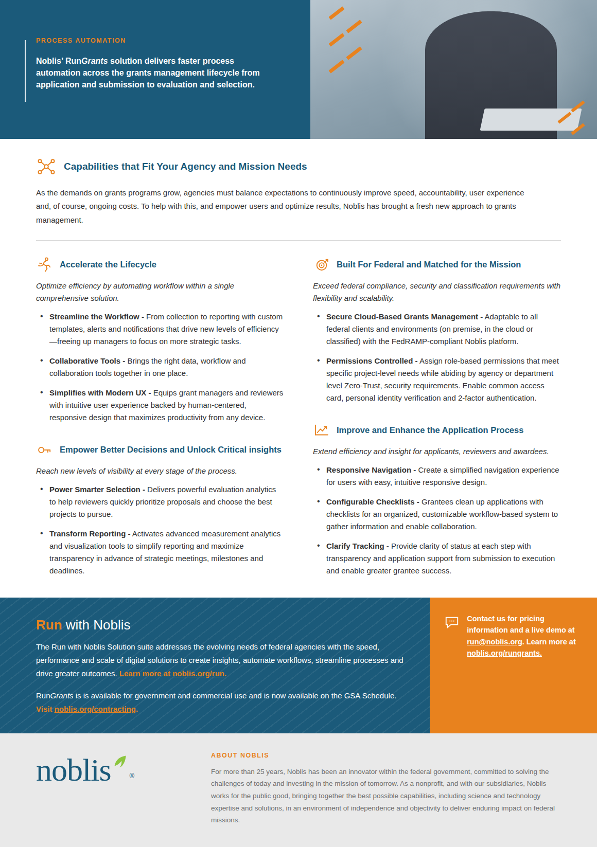Process Automation
Noblis’ RunGrants solution delivers faster process automation across the grants management lifecycle from application and submission to evaluation and selection.
Capabilities that Fit Your Agency and Mission Needs
As the demands on grants programs grow, agencies must balance expectations to continuously improve speed, accountability, user experience and, of course, ongoing costs. To help with this, and empower users and optimize results, Noblis has brought a fresh new approach to grants management.
Accelerate the Lifecycle
Optimize efficiency by automating workflow within a single comprehensive solution.
Streamline the Workflow - From collection to reporting with custom templates, alerts and notifications that drive new levels of efficiency—freeing up managers to focus on more strategic tasks.
Collaborative Tools - Brings the right data, workflow and collaboration tools together in one place.
Simplifies with Modern UX - Equips grant managers and reviewers with intuitive user experience backed by human-centered, responsive design that maximizes productivity from any device.
Empower Better Decisions and Unlock Critical insights
Reach new levels of visibility at every stage of the process.
Power Smarter Selection - Delivers powerful evaluation analytics to help reviewers quickly prioritize proposals and choose the best projects to pursue.
Transform Reporting - Activates advanced measurement analytics and visualization tools to simplify reporting and maximize transparency in advance of strategic meetings, milestones and deadlines.
Built For Federal and Matched for the Mission
Exceed federal compliance, security and classification requirements with flexibility and scalability.
Secure Cloud-Based Grants Management - Adaptable to all federal clients and environments (on premise, in the cloud or classified) with the FedRAMP-compliant Noblis platform.
Permissions Controlled - Assign role-based permissions that meet specific project-level needs while abiding by agency or department level Zero-Trust, security requirements. Enable common access card, personal identity verification and 2-factor authentication.
Improve and Enhance the Application Process
Extend efficiency and insight for applicants, reviewers and awardees.
Responsive Navigation - Create a simplified navigation experience for users with easy, intuitive responsive design.
Configurable Checklists - Grantees clean up applications with checklists for an organized, customizable workflow-based system to gather information and enable collaboration.
Clarify Tracking - Provide clarity of status at each step with transparency and application support from submission to execution and enable greater grantee success.
Run with Noblis
The Run with Noblis Solution suite addresses the evolving needs of federal agencies with the speed, performance and scale of digital solutions to create insights, automate workflows, streamline processes and drive greater outcomes. Learn more at noblis.org/run.
RunGrants is is available for government and commercial use and is now available on the GSA Schedule. Visit noblis.org/contracting.
Contact us for pricing information and a live demo at run@noblis.org. Learn more at noblis.org/rungrants.
noblis ®
About Noblis
For more than 25 years, Noblis has been an innovator within the federal government, committed to solving the challenges of today and investing in the mission of tomorrow. As a nonprofit, and with our subsidiaries, Noblis works for the public good, bringing together the best possible capabilities, including science and technology expertise and solutions, in an environment of independence and objectivity to deliver enduring impact on federal missions.